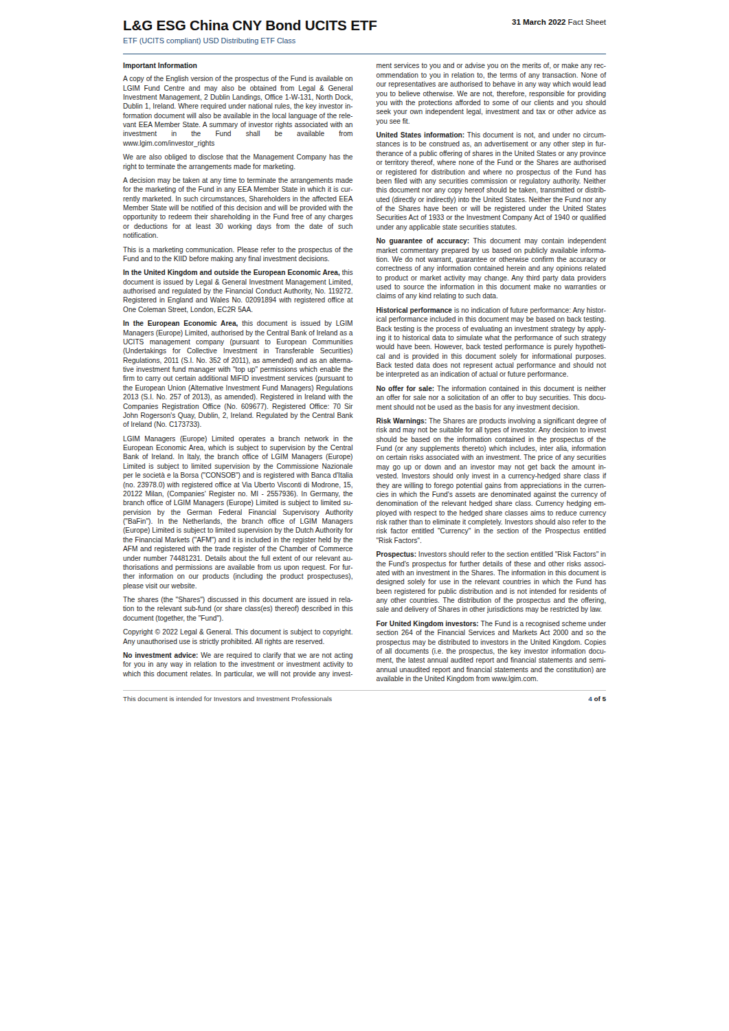31 March 2022 Fact Sheet
L&G ESG China CNY Bond UCITS ETF
ETF (UCITS compliant) USD Distributing ETF Class
Important Information
A copy of the English version of the prospectus of the Fund is available on LGIM Fund Centre and may also be obtained from Legal & General Investment Management, 2 Dublin Landings, Office 1-W-131, North Dock, Dublin 1, Ireland. Where required under national rules, the key investor information document will also be available in the local language of the relevant EEA Member State. A summary of investor rights associated with an investment in the Fund shall be available from www.lgim.com/investor_rights
We are also obliged to disclose that the Management Company has the right to terminate the arrangements made for marketing.
A decision may be taken at any time to terminate the arrangements made for the marketing of the Fund in any EEA Member State in which it is currently marketed. In such circumstances, Shareholders in the affected EEA Member State will be notified of this decision and will be provided with the opportunity to redeem their shareholding in the Fund free of any charges or deductions for at least 30 working days from the date of such notification.
This is a marketing communication. Please refer to the prospectus of the Fund and to the KIID before making any final investment decisions.
In the United Kingdom and outside the European Economic Area, this document is issued by Legal & General Investment Management Limited, authorised and regulated by the Financial Conduct Authority, No. 119272. Registered in England and Wales No. 02091894 with registered office at One Coleman Street, London, EC2R 5AA.
In the European Economic Area, this document is issued by LGIM Managers (Europe) Limited, authorised by the Central Bank of Ireland as a UCITS management company (pursuant to European Communities (Undertakings for Collective Investment in Transferable Securities) Regulations, 2011 (S.I. No. 352 of 2011), as amended) and as an alternative investment fund manager with "top up" permissions which enable the firm to carry out certain additional MiFID investment services (pursuant to the European Union (Alternative Investment Fund Managers) Regulations 2013 (S.I. No. 257 of 2013), as amended). Registered in Ireland with the Companies Registration Office (No. 609677). Registered Office: 70 Sir John Rogerson's Quay, Dublin, 2, Ireland. Regulated by the Central Bank of Ireland (No. C173733).
LGIM Managers (Europe) Limited operates a branch network in the European Economic Area, which is subject to supervision by the Central Bank of Ireland. In Italy, the branch office of LGIM Managers (Europe) Limited is subject to limited supervision by the Commissione Nazionale per le società e la Borsa ("CONSOB") and is registered with Banca d'Italia (no. 23978.0) with registered office at Via Uberto Visconti di Modrone, 15, 20122 Milan, (Companies' Register no. MI - 2557936). In Germany, the branch office of LGIM Managers (Europe) Limited is subject to limited supervision by the German Federal Financial Supervisory Authority ("BaFin"). In the Netherlands, the branch office of LGIM Managers (Europe) Limited is subject to limited supervision by the Dutch Authority for the Financial Markets ("AFM") and it is included in the register held by the AFM and registered with the trade register of the Chamber of Commerce under number 74481231. Details about the full extent of our relevant authorisations and permissions are available from us upon request. For further information on our products (including the product prospectuses), please visit our website.
The shares (the "Shares") discussed in this document are issued in relation to the relevant sub-fund (or share class(es) thereof) described in this document (together, the "Fund").
Copyright © 2022 Legal & General. This document is subject to copyright. Any unauthorised use is strictly prohibited. All rights are reserved.
No investment advice: We are required to clarify that we are not acting for you in any way in relation to the investment or investment activity to which this document relates. In particular, we will not provide any investment services to you and or advise you on the merits of, or make any recommendation to you in relation to, the terms of any transaction. None of our representatives are authorised to behave in any way which would lead you to believe otherwise. We are not, therefore, responsible for providing you with the protections afforded to some of our clients and you should seek your own independent legal, investment and tax or other advice as you see fit.
United States information: This document is not, and under no circumstances is to be construed as, an advertisement or any other step in furtherance of a public offering of shares in the United States or any province or territory thereof, where none of the Fund or the Shares are authorised or registered for distribution and where no prospectus of the Fund has been filed with any securities commission or regulatory authority. Neither this document nor any copy hereof should be taken, transmitted or distributed (directly or indirectly) into the United States. Neither the Fund nor any of the Shares have been or will be registered under the United States Securities Act of 1933 or the Investment Company Act of 1940 or qualified under any applicable state securities statutes.
No guarantee of accuracy: This document may contain independent market commentary prepared by us based on publicly available information. We do not warrant, guarantee or otherwise confirm the accuracy or correctness of any information contained herein and any opinions related to product or market activity may change. Any third party data providers used to source the information in this document make no warranties or claims of any kind relating to such data.
Historical performance is no indication of future performance: Any historical performance included in this document may be based on back testing. Back testing is the process of evaluating an investment strategy by applying it to historical data to simulate what the performance of such strategy would have been. However, back tested performance is purely hypothetical and is provided in this document solely for informational purposes. Back tested data does not represent actual performance and should not be interpreted as an indication of actual or future performance.
No offer for sale: The information contained in this document is neither an offer for sale nor a solicitation of an offer to buy securities. This document should not be used as the basis for any investment decision.
Risk Warnings: The Shares are products involving a significant degree of risk and may not be suitable for all types of investor. Any decision to invest should be based on the information contained in the prospectus of the Fund (or any supplements thereto) which includes, inter alia, information on certain risks associated with an investment. The price of any securities may go up or down and an investor may not get back the amount invested. Investors should only invest in a currency-hedged share class if they are willing to forego potential gains from appreciations in the currencies in which the Fund's assets are denominated against the currency of denomination of the relevant hedged share class. Currency hedging employed with respect to the hedged share classes aims to reduce currency risk rather than to eliminate it completely. Investors should also refer to the risk factor entitled "Currency" in the section of the Prospectus entitled "Risk Factors".
Prospectus: Investors should refer to the section entitled "Risk Factors" in the Fund's prospectus for further details of these and other risks associated with an investment in the Shares. The information in this document is designed solely for use in the relevant countries in which the Fund has been registered for public distribution and is not intended for residents of any other countries. The distribution of the prospectus and the offering, sale and delivery of Shares in other jurisdictions may be restricted by law.
For United Kingdom investors: The Fund is a recognised scheme under section 264 of the Financial Services and Markets Act 2000 and so the prospectus may be distributed to investors in the United Kingdom. Copies of all documents (i.e. the prospectus, the key investor information document, the latest annual audited report and financial statements and semi-annual unaudited report and financial statements and the constitution) are available in the United Kingdom from www.lgim.com.
This document is intended for Investors and Investment Professionals
4 of 5